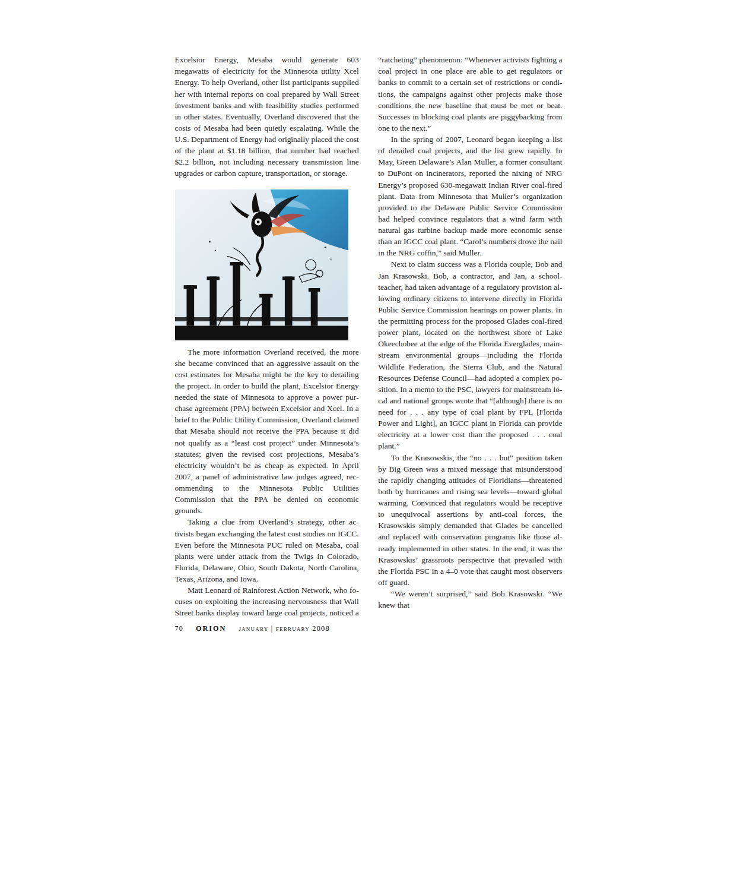Excelsior Energy, Mesaba would generate 603 megawatts of electricity for the Minnesota utility Xcel Energy. To help Overland, other list participants supplied her with internal reports on coal prepared by Wall Street investment banks and with feasibility studies performed in other states. Eventually, Overland discovered that the costs of Mesaba had been quietly escalating. While the U.S. Department of Energy had originally placed the cost of the plant at $1.18 billion, that number had reached $2.2 billion, not including necessary transmission line upgrades or carbon capture, transportation, or storage.
The more information Overland received, the more she became convinced that an aggressive assault on the cost estimates for Mesaba might be the key to derailing the project. In order to build the plant, Excelsior Energy needed the state of Minnesota to approve a power purchase agreement (PPA) between Excelsior and Xcel. In a brief to the Public Utility Commission, Overland claimed that Mesaba should not receive the PPA because it did not qualify as a “least cost project” under Minnesota’s statutes; given the revised cost projections, Mesaba’s electricity wouldn’t be as cheap as expected. In April 2007, a panel of administrative law judges agreed, recommending to the Minnesota Public Utilities Commission that the PPA be denied on economic grounds.
Taking a clue from Overland’s strategy, other activists began exchanging the latest cost studies on IGCC. Even before the Minnesota PUC ruled on Mesaba, coal plants were under attack from the Twigs in Colorado, Florida, Delaware, Ohio, South Dakota, North Carolina, Texas, Arizona, and Iowa.
Matt Leonard of Rainforest Action Network, who focuses on exploiting the increasing nervousness that Wall Street banks display toward large coal projects, noticed a “ratcheting” phenomenon: “Whenever activists fighting a coal project in one place are able to get regulators or banks to commit to a certain set of restrictions or conditions, the campaigns against other projects make those conditions the new baseline that must be met or beat. Successes in blocking coal plants are piggybacking from one to the next.”
In the spring of 2007, Leonard began keeping a list of derailed coal projects, and the list grew rapidly. In May, Green Delaware’s Alan Muller, a former consultant to DuPont on incinerators, reported the nixing of NRG Energy’s proposed 630-megawatt Indian River coal-fired plant. Data from Minnesota that Muller’s organization provided to the Delaware Public Service Commission had helped convince regulators that a wind farm with natural gas turbine backup made more economic sense than an IGCC coal plant. “Carol’s numbers drove the nail in the NRG coffin,” said Muller.
Next to claim success was a Florida couple, Bob and Jan Krasowski. Bob, a contractor, and Jan, a schoolteacher, had taken advantage of a regulatory provision allowing ordinary citizens to intervene directly in Florida Public Service Commission hearings on power plants. In the permitting process for the proposed Glades coal-fired power plant, located on the northwest shore of Lake Okeechobee at the edge of the Florida Everglades, mainstream environmental groups—including the Florida Wildlife Federation, the Sierra Club, and the Natural Resources Defense Council—had adopted a complex position. In a memo to the PSC, lawyers for mainstream local and national groups wrote that “[although] there is no need for . . . any type of coal plant by FPL [Florida Power and Light], an IGCC plant in Florida can provide electricity at a lower cost than the proposed . . . coal plant.”
To the Krasowskis, the “no . . . but” position taken by Big Green was a mixed message that misunderstood the rapidly changing attitudes of Floridians—threatened both by hurricanes and rising sea levels—toward global warming. Convinced that regulators would be receptive to unequivocal assertions by anti-coal forces, the Krasowskis simply demanded that Glades be cancelled and replaced with conservation programs like those already implemented in other states. In the end, it was the Krasowskis’ grassroots perspective that prevailed with the Florida PSC in a 4–0 vote that caught most observers off guard.
“We weren’t surprised,” said Bob Krasowski. “We knew that
70 ORION january | february 2008